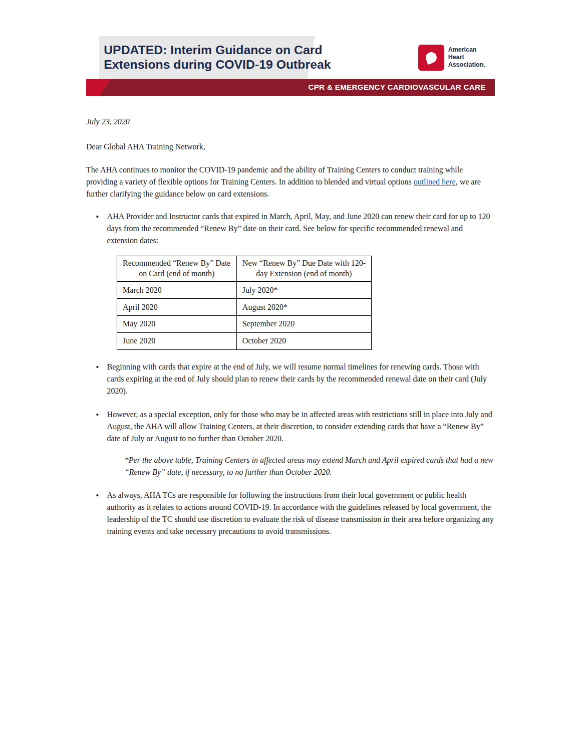UPDATED: Interim Guidance on Card
Extensions during COVID-19 Outbreak
American
Heart
Association.
CPR & EMERGENCY CARDIOVASCULAR CARE
July 23, 2020
Dear Global AHA Training Network,
The AHA continues to monitor the COVID-19 pandemic and the ability of Training Centers to conduct training while providing a variety of flexible options for Training Centers. In addition to blended and virtual options outlined here, we are further clarifying the guidance below on card extensions.
AHA Provider and Instructor cards that expired in March, April, May, and June 2020 can renew their card for up to 120 days from the recommended “Renew By” date on their card. See below for specific recommended renewal and extension dates:
| Recommended “Renew By” Date on Card (end of month) | New “Renew By” Due Date with 120- day Extension (end of month) |
| --- | --- |
| March 2020 | July 2020* |
| April 2020 | August 2020* |
| May 2020 | September 2020 |
| June 2020 | October 2020 |
Beginning with cards that expire at the end of July, we will resume normal timelines for renewing cards. Those with cards expiring at the end of July should plan to renew their cards by the recommended renewal date on their card (July 2020).
However, as a special exception, only for those who may be in affected areas with restrictions still in place into July and August, the AHA will allow Training Centers, at their discretion, to consider extending cards that have a “Renew By” date of July or August to no further than October 2020.
*Per the above table, Training Centers in affected areas may extend March and April expired cards that had a new “Renew By” date, if necessary, to no further than October 2020.
As always, AHA TCs are responsible for following the instructions from their local government or public health authority as it relates to actions around COVID-19. In accordance with the guidelines released by local government, the leadership of the TC should use discretion to evaluate the risk of disease transmission in their area before organizing any training events and take necessary precautions to avoid transmissions.